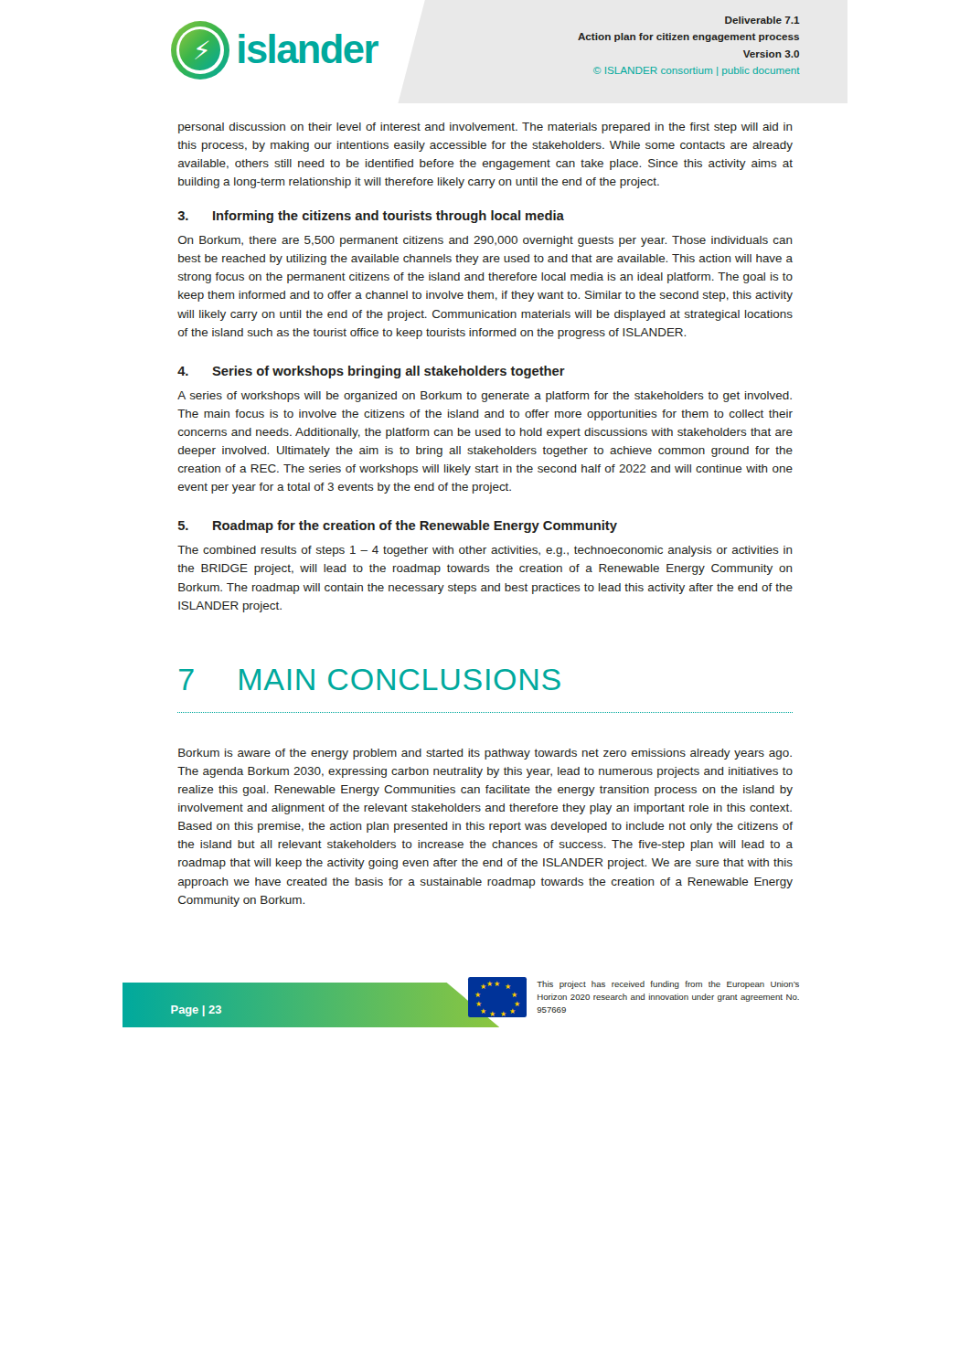⚡︎
islander
Deliverable 7.1
Action plan for citizen engagement process
Version 3.0
© ISLANDER consortium | public document
personal discussion on their level of interest and involvement. The materials prepared in the first step will aid in this process, by making our intentions easily accessible for the stakeholders. While some contacts are already available, others still need to be identified before the engagement can take place. Since this activity aims at building a long-term relationship it will therefore likely carry on until the end of the project.
3. Informing the citizens and tourists through local media
On Borkum, there are 5,500 permanent citizens and 290,000 overnight guests per year. Those individuals can best be reached by utilizing the available channels they are used to and that are available. This action will have a strong focus on the permanent citizens of the island and therefore local media is an ideal platform. The goal is to keep them informed and to offer a channel to involve them, if they want to. Similar to the second step, this activity will likely carry on until the end of the project. Communication materials will be displayed at strategical locations of the island such as the tourist office to keep tourists informed on the progress of ISLANDER.
4. Series of workshops bringing all stakeholders together
A series of workshops will be organized on Borkum to generate a platform for the stakeholders to get involved. The main focus is to involve the citizens of the island and to offer more opportunities for them to collect their concerns and needs. Additionally, the platform can be used to hold expert discussions with stakeholders that are deeper involved. Ultimately the aim is to bring all stakeholders together to achieve common ground for the creation of a REC. The series of workshops will likely start in the second half of 2022 and will continue with one event per year for a total of 3 events by the end of the project.
5. Roadmap for the creation of the Renewable Energy Community
The combined results of steps 1 – 4 together with other activities, e.g., technoeconomic analysis or activities in the BRIDGE project, will lead to the roadmap towards the creation of a Renewable Energy Community on Borkum. The roadmap will contain the necessary steps and best practices to lead this activity after the end of the ISLANDER project.
7 MAIN CONCLUSIONS
Borkum is aware of the energy problem and started its pathway towards net zero emissions already years ago. The agenda Borkum 2030, expressing carbon neutrality by this year, lead to numerous projects and initiatives to realize this goal. Renewable Energy Communities can facilitate the energy transition process on the island by involvement and alignment of the relevant stakeholders and therefore they play an important role in this context. Based on this premise, the action plan presented in this report was developed to include not only the citizens of the island but all relevant stakeholders to increase the chances of success. The five-step plan will lead to a roadmap that will keep the activity going even after the end of the ISLANDER project. We are sure that with this approach we have created the basis for a sustainable roadmap towards the creation of a Renewable Energy Community on Borkum.
Page | 23
★ ★ ★ ★ ★ ★ ★ ★ ★ ★ ★ ★
This project has received funding from the European Union’s Horizon 2020 research and innovation under grant agreement No. 957669